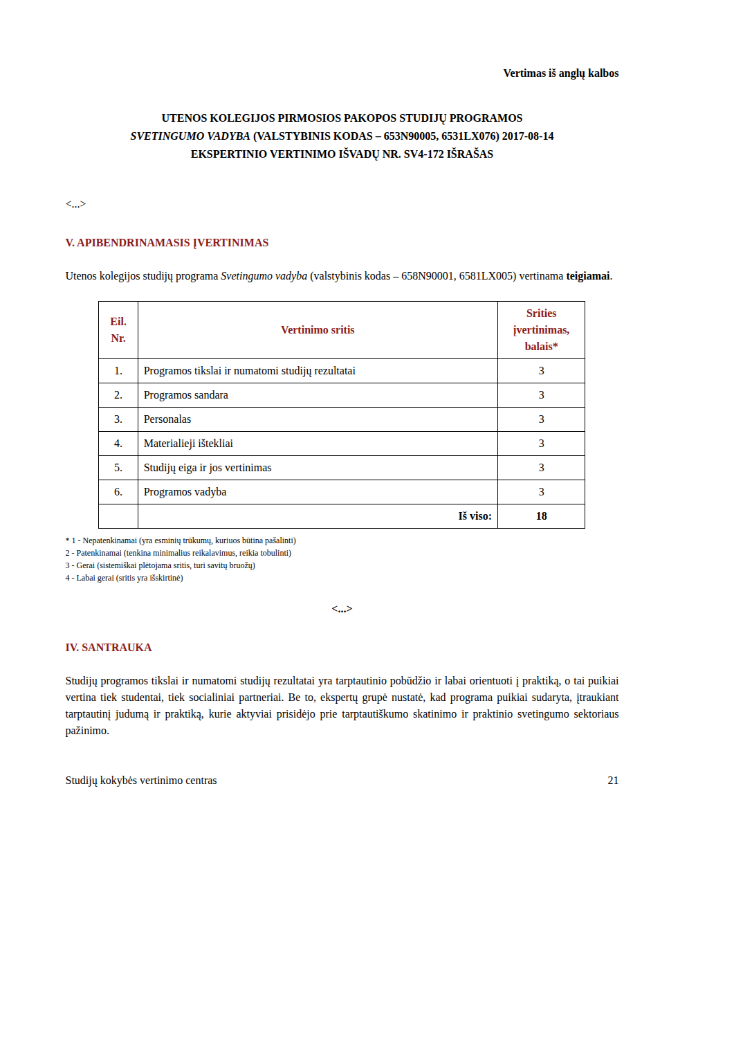Vertimas iš anglų kalbos
Utenos kolegijos pirmosios pakopos studijų programos
Svetingumo vadyba (valstybinis kodas – 653N90005, 6531LX076) 2017-08-14
ekspertinio vertinimo išvadų Nr. SV4-172 išrašas
<...>
V. APIBENDRINAMASIS ĮVERTINIMAS
Utenos kolegijos studijų programa Svetingumo vadyba (valstybinis kodas – 658N90001, 6581LX005) vertinama teigiamai.
| Eil. Nr. | Vertinimo sritis | Srities įvertinimas, balais* |
| --- | --- | --- |
| 1. | Programos tikslai ir numatomi studijų rezultatai | 3 |
| 2. | Programos sandara | 3 |
| 3. | Personalas | 3 |
| 4. | Materialieji ištekliai | 3 |
| 5. | Studijų eiga ir jos vertinimas | 3 |
| 6. | Programos vadyba | 3 |
| | Iš viso: | 18 |
* 1 - Nepatenkinamai (yra esminių trūkumų, kuriuos būtina pašalinti)
2 - Patenkinamai (tenkina minimalius reikalavimus, reikia tobulinti)
3 - Gerai (sistemiškai plėtojama sritis, turi savitų bruožų)
4 - Labai gerai (sritis yra išskirtinė)
<...>
IV. SANTRAUKA
Studijų programos tikslai ir numatomi studijų rezultatai yra tarptautinio pobūdžio ir labai orientuoti į praktiką, o tai puikiai vertina tiek studentai, tiek socialiniai partneriai. Be to, ekspertų grupė nustatė, kad programa puikiai sudaryta, įtraukiant tarptautinį judumą ir praktiką, kurie aktyviai prisidėjo prie tarptautiškumo skatinimo ir praktinio svetingumo sektoriaus pažinimo.
Studijų kokybės vertinimo centras 21